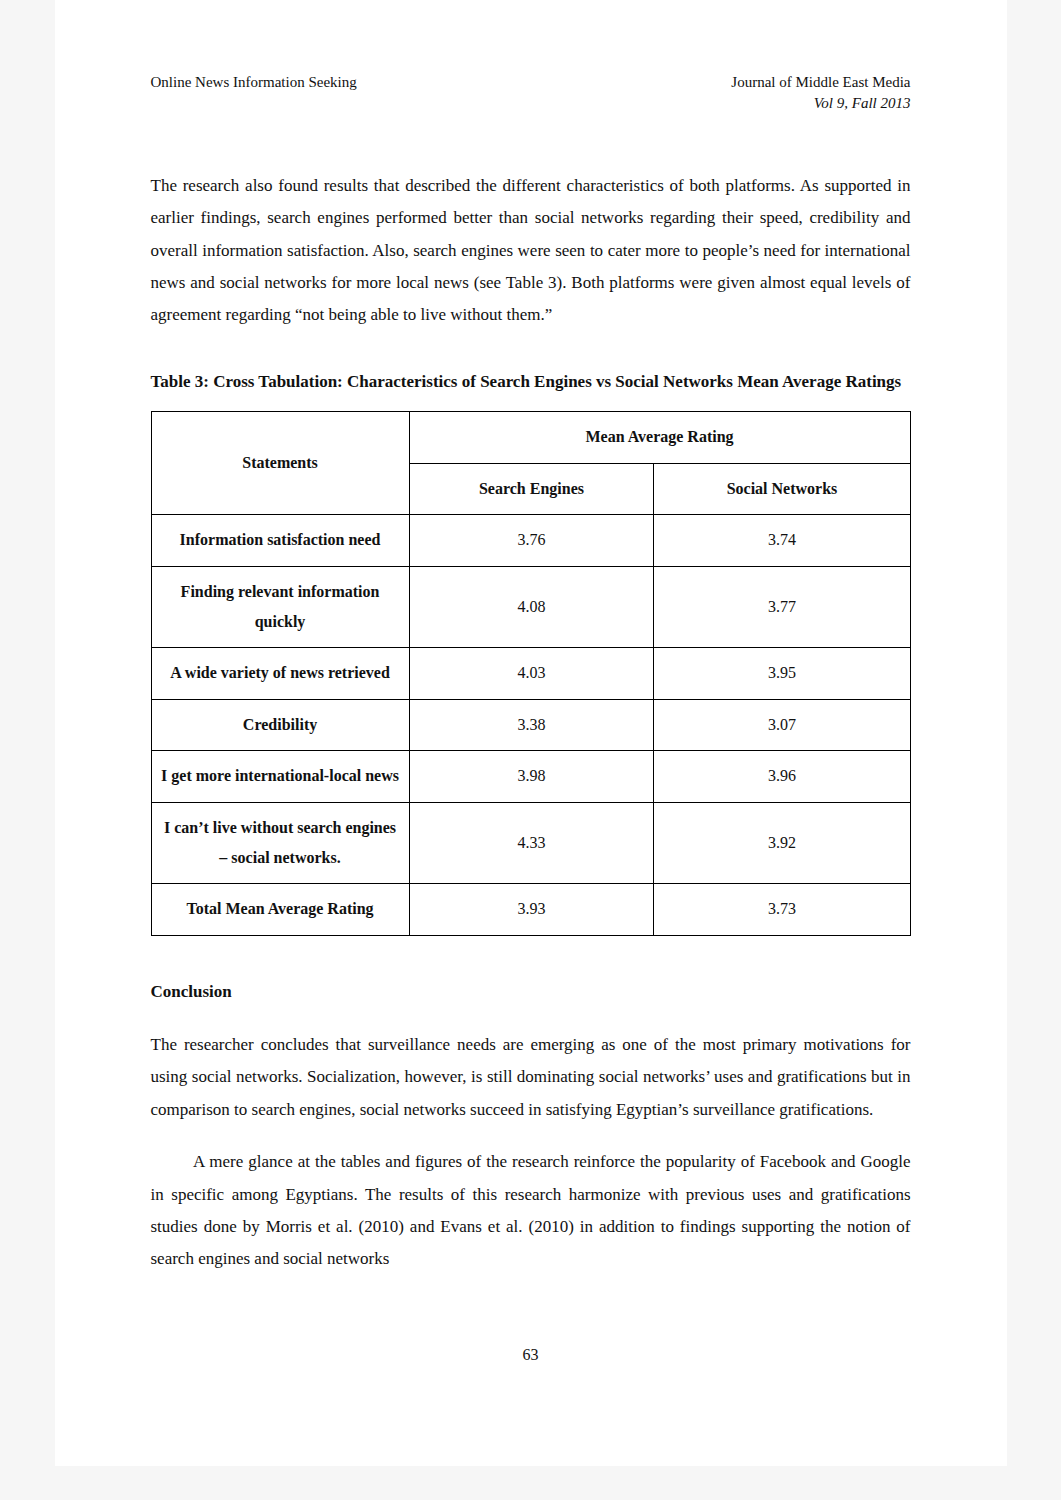Online News Information Seeking
Journal of Middle East Media
Vol 9, Fall 2013
The research also found results that described the different characteristics of both platforms. As supported in earlier findings, search engines performed better than social networks regarding their speed, credibility and overall information satisfaction. Also, search engines were seen to cater more to people’s need for international news and social networks for more local news (see Table 3). Both platforms were given almost equal levels of agreement regarding “not being able to live without them.”
Table 3: Cross Tabulation: Characteristics of Search Engines vs Social Networks Mean Average Ratings
| Statements | Mean Average Rating |
| --- | --- |
| Search Engines | Social Networks |
| Information satisfaction need | 3.76 | 3.74 |
| Finding relevant information quickly | 4.08 | 3.77 |
| A wide variety of news retrieved | 4.03 | 3.95 |
| Credibility | 3.38 | 3.07 |
| I get more international-local news | 3.98 | 3.96 |
| I can’t live without search engines – social networks. | 4.33 | 3.92 |
| Total Mean Average Rating | 3.93 | 3.73 |
Conclusion
The researcher concludes that surveillance needs are emerging as one of the most primary motivations for using social networks. Socialization, however, is still dominating social networks’ uses and gratifications but in comparison to search engines, social networks succeed in satisfying Egyptian’s surveillance gratifications.
A mere glance at the tables and figures of the research reinforce the popularity of Facebook and Google in specific among Egyptians. The results of this research harmonize with previous uses and gratifications studies done by Morris et al. (2010) and Evans et al. (2010) in addition to findings supporting the notion of search engines and social networks
63